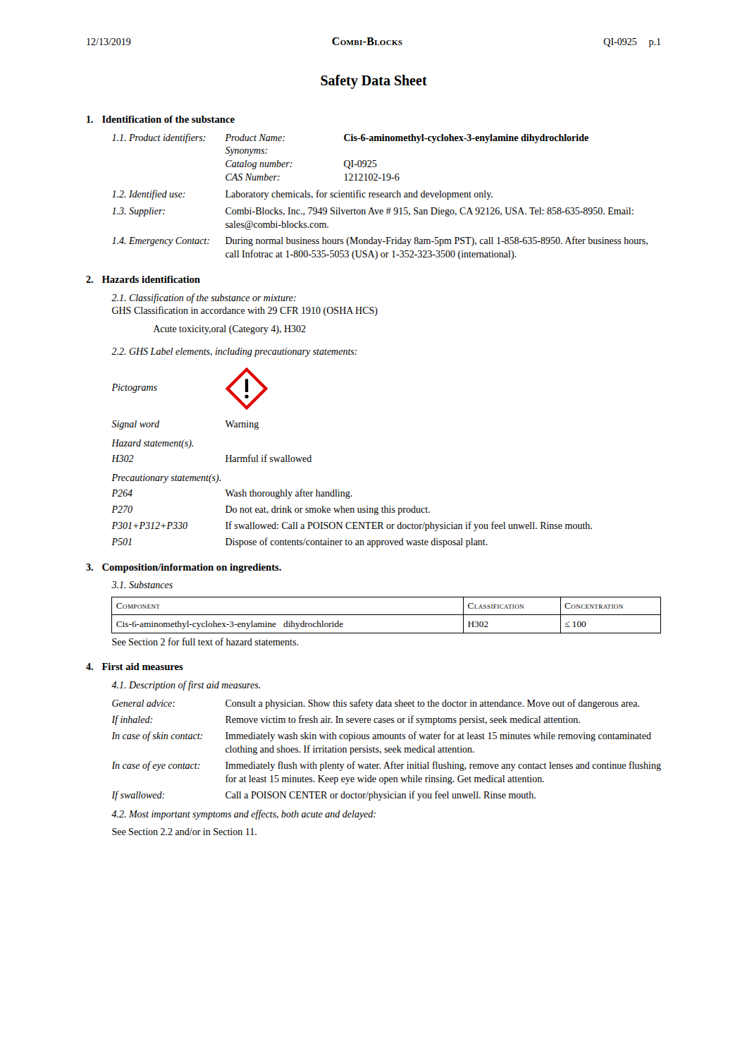12/13/2019
Combi-Blocks
QI-0925 p.1
Safety Data Sheet
1. Identification of the substance
1.1. Product identifiers:
Product Name: Cis-6-aminomethyl-cyclohex-3-enylamine dihydrochloride
Synonyms:
Catalog number: QI-0925
CAS Number: 1212102-19-6
1.2. Identified use:
Laboratory chemicals, for scientific research and development only.
1.3. Supplier:
Combi-Blocks, Inc., 7949 Silverton Ave # 915, San Diego, CA 92126, USA. Tel: 858-635-8950. Email: sales@combi-blocks.com.
1.4. Emergency Contact:
During normal business hours (Monday-Friday 8am-5pm PST), call 1-858-635-8950. After business hours, call Infotrac at 1-800-535-5053 (USA) or 1-352-323-3500 (international).
2. Hazards identification
2.1. Classification of the substance or mixture:
GHS Classification in accordance with 29 CFR 1910 (OSHA HCS)
Acute toxicity,oral (Category 4), H302
2.2. GHS Label elements, including precautionary statements:
Pictograms
Signal word
Warning
Hazard statement(s).
H302
Harmful if swallowed
Precautionary statement(s).
P264
Wash thoroughly after handling.
P270
Do not eat, drink or smoke when using this product.
P301+P312+P330
If swallowed: Call a POISON CENTER or doctor/physician if you feel unwell. Rinse mouth.
P501
Dispose of contents/container to an approved waste disposal plant.
3. Composition/information on ingredients.
3.1. Substances
| Component | Classification | Concentration |
| --- | --- | --- |
| Cis-6-aminomethyl-cyclohex-3-enylamine dihydrochloride | H302 | ≤ 100 |
See Section 2 for full text of hazard statements.
4. First aid measures
4.1. Description of first aid measures.
General advice:
Consult a physician. Show this safety data sheet to the doctor in attendance. Move out of dangerous area.
If inhaled:
Remove victim to fresh air. In severe cases or if symptoms persist, seek medical attention.
In case of skin contact:
Immediately wash skin with copious amounts of water for at least 15 minutes while removing contaminated clothing and shoes. If irritation persists, seek medical attention.
In case of eye contact:
Immediately flush with plenty of water. After initial flushing, remove any contact lenses and continue flushing for at least 15 minutes. Keep eye wide open while rinsing. Get medical attention.
If swallowed:
Call a POISON CENTER or doctor/physician if you feel unwell. Rinse mouth.
4.2. Most important symptoms and effects, both acute and delayed:
See Section 2.2 and/or in Section 11.